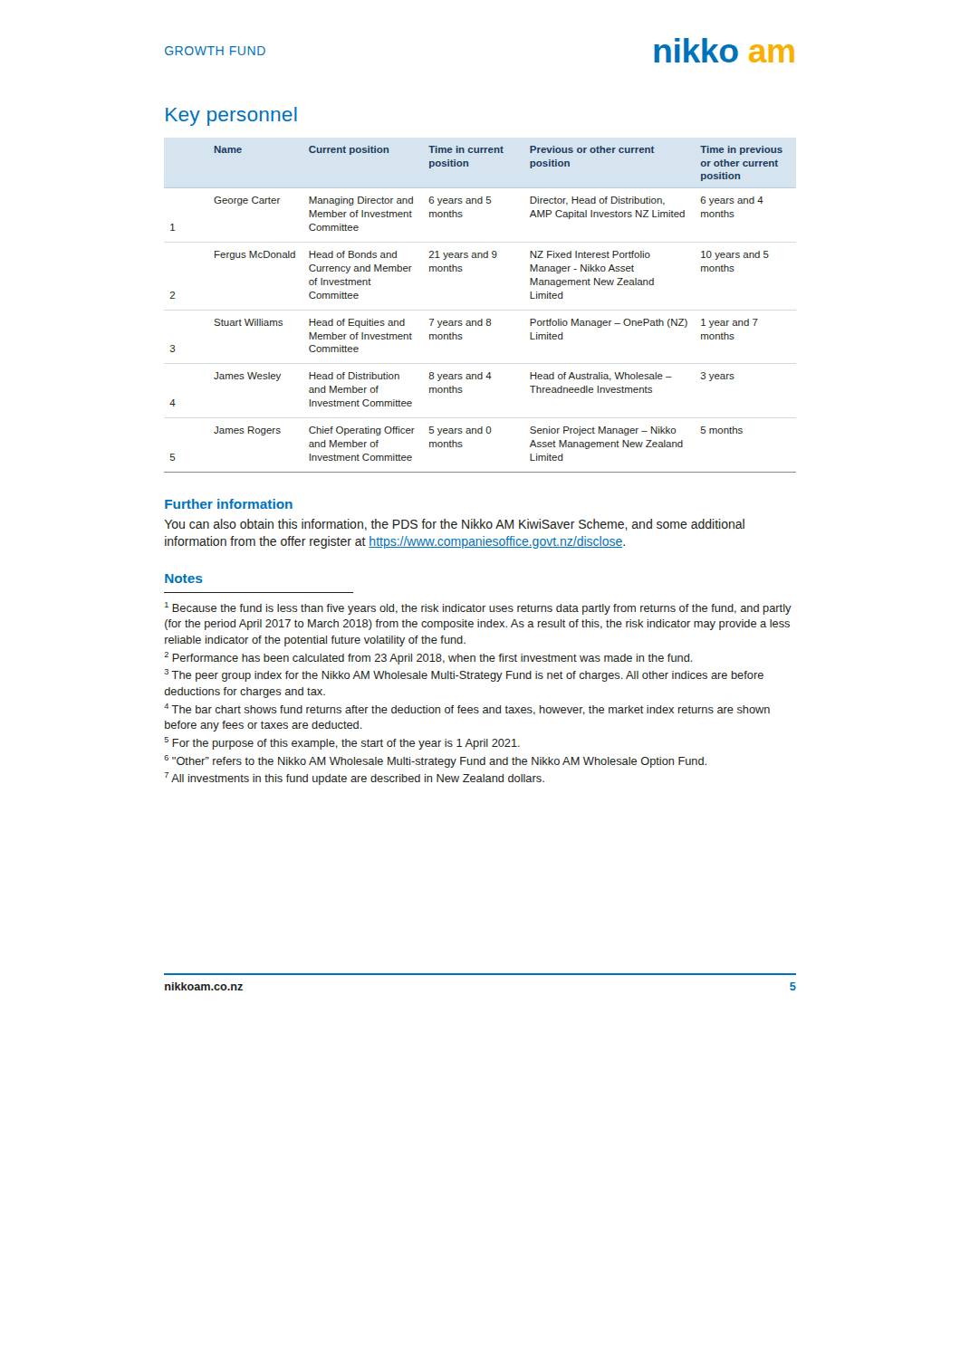GROWTH FUND
nikko am
Key personnel
| | Name | Current position | Time in current position | Previous or other current position | Time in previous or other current position |
| --- | --- | --- | --- | --- | --- |
| 1 | George Carter | Managing Director and Member of Investment Committee | 6 years and 5 months | Director, Head of Distribution, AMP Capital Investors NZ Limited | 6 years and 4 months |
| 2 | Fergus McDonald | Head of Bonds and Currency and Member of Investment Committee | 21 years and 9 months | NZ Fixed Interest Portfolio Manager - Nikko Asset Management New Zealand Limited | 10 years and 5 months |
| 3 | Stuart Williams | Head of Equities and Member of Investment Committee | 7 years and 8 months | Portfolio Manager – OnePath (NZ) Limited | 1 year and 7 months |
| 4 | James Wesley | Head of Distribution and Member of Investment Committee | 8 years and 4 months | Head of Australia, Wholesale – Threadneedle Investments | 3 years |
| 5 | James Rogers | Chief Operating Officer and Member of Investment Committee | 5 years and 0 months | Senior Project Manager – Nikko Asset Management New Zealand Limited | 5 months |
Further information
You can also obtain this information, the PDS for the Nikko AM KiwiSaver Scheme, and some additional information from the offer register at https://www.companiesoffice.govt.nz/disclose.
Notes
1 Because the fund is less than five years old, the risk indicator uses returns data partly from returns of the fund, and partly (for the period April 2017 to March 2018) from the composite index. As a result of this, the risk indicator may provide a less reliable indicator of the potential future volatility of the fund.
2 Performance has been calculated from 23 April 2018, when the first investment was made in the fund.
3 The peer group index for the Nikko AM Wholesale Multi-Strategy Fund is net of charges. All other indices are before deductions for charges and tax.
4 The bar chart shows fund returns after the deduction of fees and taxes, however, the market index returns are shown before any fees or taxes are deducted.
5 For the purpose of this example, the start of the year is 1 April 2021.
6 "Other” refers to the Nikko AM Wholesale Multi-strategy Fund and the Nikko AM Wholesale Option Fund.
7 All investments in this fund update are described in New Zealand dollars.
nikkoam.co.nz 5